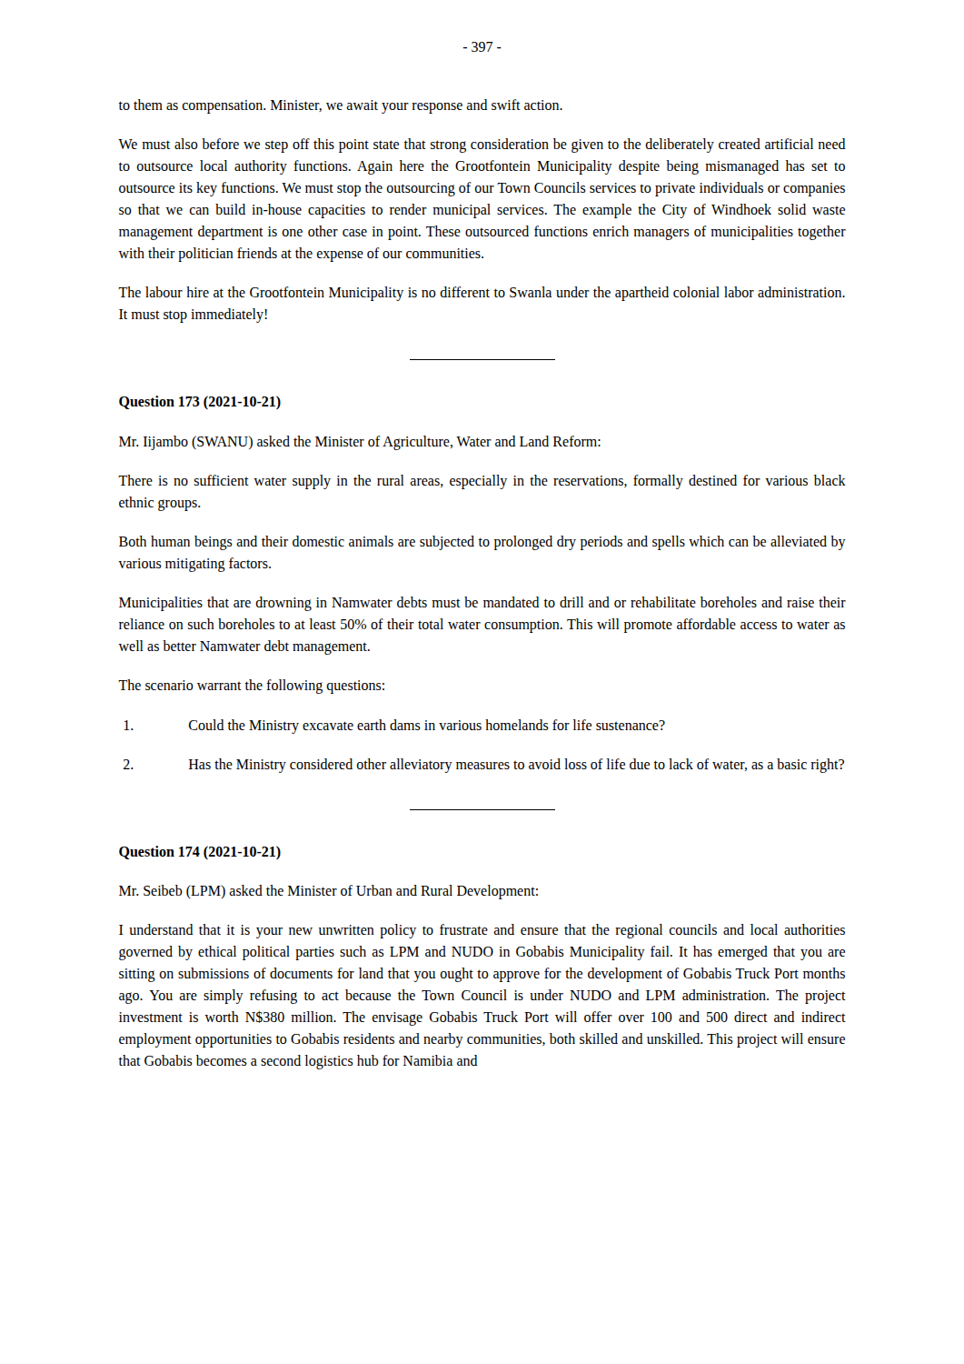- 397 -
to them as compensation. Minister, we await your response and swift action.
We must also before we step off this point state that strong consideration be given to the deliberately created artificial need to outsource local authority functions. Again here the Grootfontein Municipality despite being mismanaged has set to outsource its key functions. We must stop the outsourcing of our Town Councils services to private individuals or companies so that we can build in-house capacities to render municipal services. The example the City of Windhoek solid waste management department is one other case in point. These outsourced functions enrich managers of municipalities together with their politician friends at the expense of our communities.
The labour hire at the Grootfontein Municipality is no different to Swanla under the apartheid colonial labor administration. It must stop immediately!
Question 173 (2021-10-21)
Mr. Iijambo (SWANU) asked the Minister of Agriculture, Water and Land Reform:
There is no sufficient water supply in the rural areas, especially in the reservations, formally destined for various black ethnic groups.
Both human beings and their domestic animals are subjected to prolonged dry periods and spells which can be alleviated by various mitigating factors.
Municipalities that are drowning in Namwater debts must be mandated to drill and or rehabilitate boreholes and raise their reliance on such boreholes to at least 50% of their total water consumption. This will promote affordable access to water as well as better Namwater debt management.
The scenario warrant the following questions:
Could the Ministry excavate earth dams in various homelands for life sustenance?
Has the Ministry considered other alleviatory measures to avoid loss of life due to lack of water, as a basic right?
Question 174 (2021-10-21)
Mr. Seibeb (LPM) asked the Minister of Urban and Rural Development:
I understand that it is your new unwritten policy to frustrate and ensure that the regional councils and local authorities governed by ethical political parties such as LPM and NUDO in Gobabis Municipality fail. It has emerged that you are sitting on submissions of documents for land that you ought to approve for the development of Gobabis Truck Port months ago. You are simply refusing to act because the Town Council is under NUDO and LPM administration. The project investment is worth N$380 million. The envisage Gobabis Truck Port will offer over 100 and 500 direct and indirect employment opportunities to Gobabis residents and nearby communities, both skilled and unskilled. This project will ensure that Gobabis becomes a second logistics hub for Namibia and